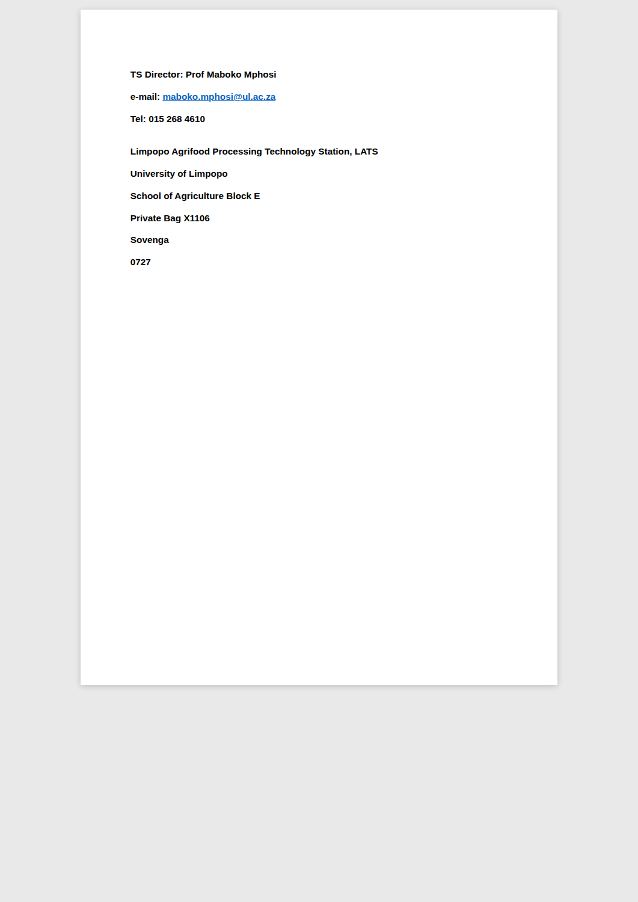TS Director: Prof Maboko Mphosi
e-mail: maboko.mphosi@ul.ac.za
Tel: 015 268 4610
Limpopo Agrifood Processing Technology Station, LATS
University of Limpopo
School of Agriculture Block E
Private Bag X1106
Sovenga
0727